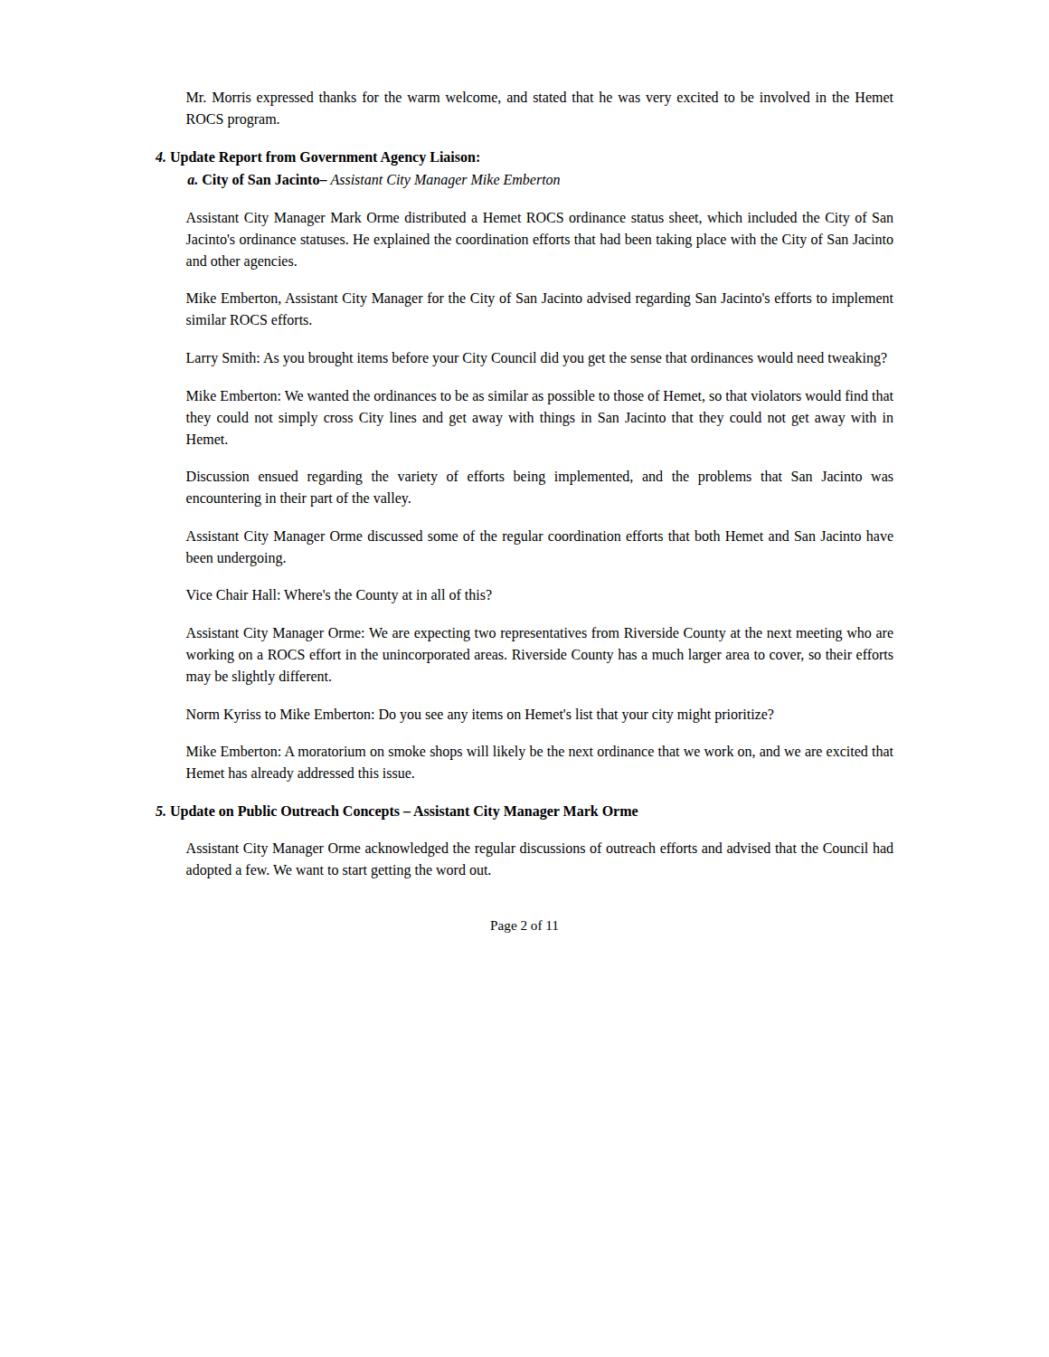Mr. Morris expressed thanks for the warm welcome, and stated that he was very excited to be involved in the Hemet ROCS program.
Update Report from Government Agency Liaison:
a. City of San Jacinto– Assistant City Manager Mike Emberton
Assistant City Manager Mark Orme distributed a Hemet ROCS ordinance status sheet, which included the City of San Jacinto's ordinance statuses. He explained the coordination efforts that had been taking place with the City of San Jacinto and other agencies.
Mike Emberton, Assistant City Manager for the City of San Jacinto advised regarding San Jacinto's efforts to implement similar ROCS efforts.
Larry Smith: As you brought items before your City Council did you get the sense that ordinances would need tweaking?
Mike Emberton: We wanted the ordinances to be as similar as possible to those of Hemet, so that violators would find that they could not simply cross City lines and get away with things in San Jacinto that they could not get away with in Hemet.
Discussion ensued regarding the variety of efforts being implemented, and the problems that San Jacinto was encountering in their part of the valley.
Assistant City Manager Orme discussed some of the regular coordination efforts that both Hemet and San Jacinto have been undergoing.
Vice Chair Hall: Where's the County at in all of this?
Assistant City Manager Orme: We are expecting two representatives from Riverside County at the next meeting who are working on a ROCS effort in the unincorporated areas. Riverside County has a much larger area to cover, so their efforts may be slightly different.
Norm Kyriss to Mike Emberton: Do you see any items on Hemet's list that your city might prioritize?
Mike Emberton: A moratorium on smoke shops will likely be the next ordinance that we work on, and we are excited that Hemet has already addressed this issue.
Update on Public Outreach Concepts – Assistant City Manager Mark Orme
Assistant City Manager Orme acknowledged the regular discussions of outreach efforts and advised that the Council had adopted a few. We want to start getting the word out.
Page 2 of 11